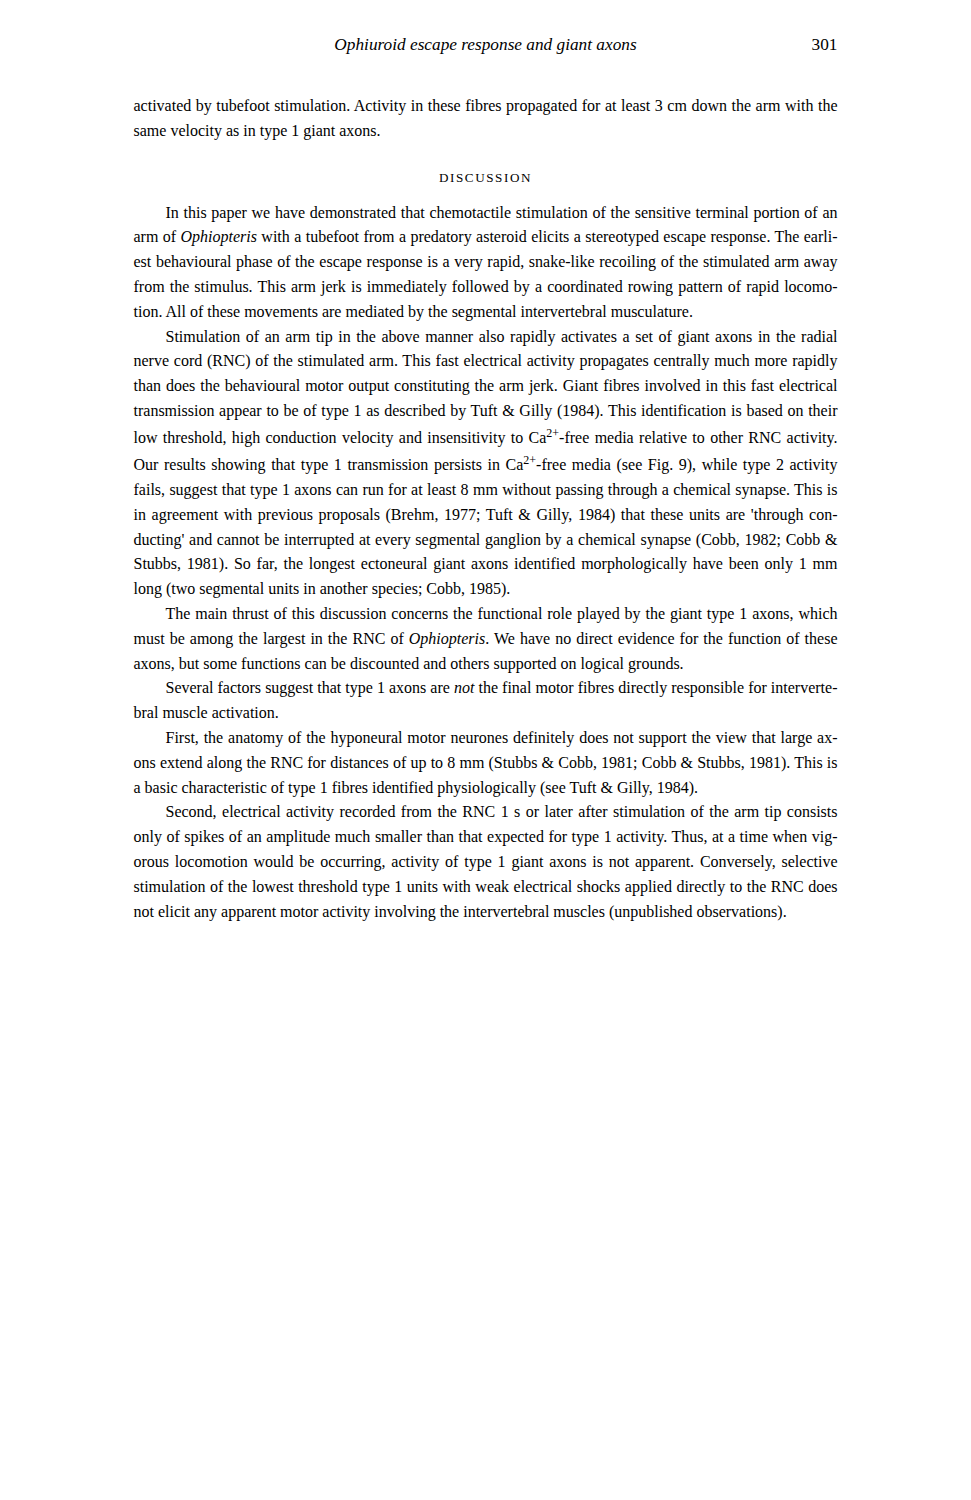Ophiuroid escape response and giant axons 301
activated by tubefoot stimulation. Activity in these fibres propagated for at least 3 cm down the arm with the same velocity as in type 1 giant axons.
Discussion
In this paper we have demonstrated that chemotactile stimulation of the sensitive terminal portion of an arm of Ophiopteris with a tubefoot from a predatory asteroid elicits a stereotyped escape response. The earliest behavioural phase of the escape response is a very rapid, snake-like recoiling of the stimulated arm away from the stimulus. This arm jerk is immediately followed by a coordinated rowing pattern of rapid locomotion. All of these movements are mediated by the segmental intervertebral musculature.
Stimulation of an arm tip in the above manner also rapidly activates a set of giant axons in the radial nerve cord (RNC) of the stimulated arm. This fast electrical activity propagates centrally much more rapidly than does the behavioural motor output constituting the arm jerk. Giant fibres involved in this fast electrical transmission appear to be of type 1 as described by Tuft & Gilly (1984). This identification is based on their low threshold, high conduction velocity and insensitivity to Ca2+-free media relative to other RNC activity. Our results showing that type 1 transmission persists in Ca2+-free media (see Fig. 9), while type 2 activity fails, suggest that type 1 axons can run for at least 8 mm without passing through a chemical synapse. This is in agreement with previous proposals (Brehm, 1977; Tuft & Gilly, 1984) that these units are 'through conducting' and cannot be interrupted at every segmental ganglion by a chemical synapse (Cobb, 1982; Cobb & Stubbs, 1981). So far, the longest ectoneural giant axons identified morphologically have been only 1 mm long (two segmental units in another species; Cobb, 1985).
The main thrust of this discussion concerns the functional role played by the giant type 1 axons, which must be among the largest in the RNC of Ophiopteris. We have no direct evidence for the function of these axons, but some functions can be discounted and others supported on logical grounds.
Several factors suggest that type 1 axons are not the final motor fibres directly responsible for intervertebral muscle activation.
First, the anatomy of the hyponeural motor neurones definitely does not support the view that large axons extend along the RNC for distances of up to 8 mm (Stubbs & Cobb, 1981; Cobb & Stubbs, 1981). This is a basic characteristic of type 1 fibres identified physiologically (see Tuft & Gilly, 1984).
Second, electrical activity recorded from the RNC 1 s or later after stimulation of the arm tip consists only of spikes of an amplitude much smaller than that expected for type 1 activity. Thus, at a time when vigorous locomotion would be occurring, activity of type 1 giant axons is not apparent. Conversely, selective stimulation of the lowest threshold type 1 units with weak electrical shocks applied directly to the RNC does not elicit any apparent motor activity involving the intervertebral muscles (unpublished observations).